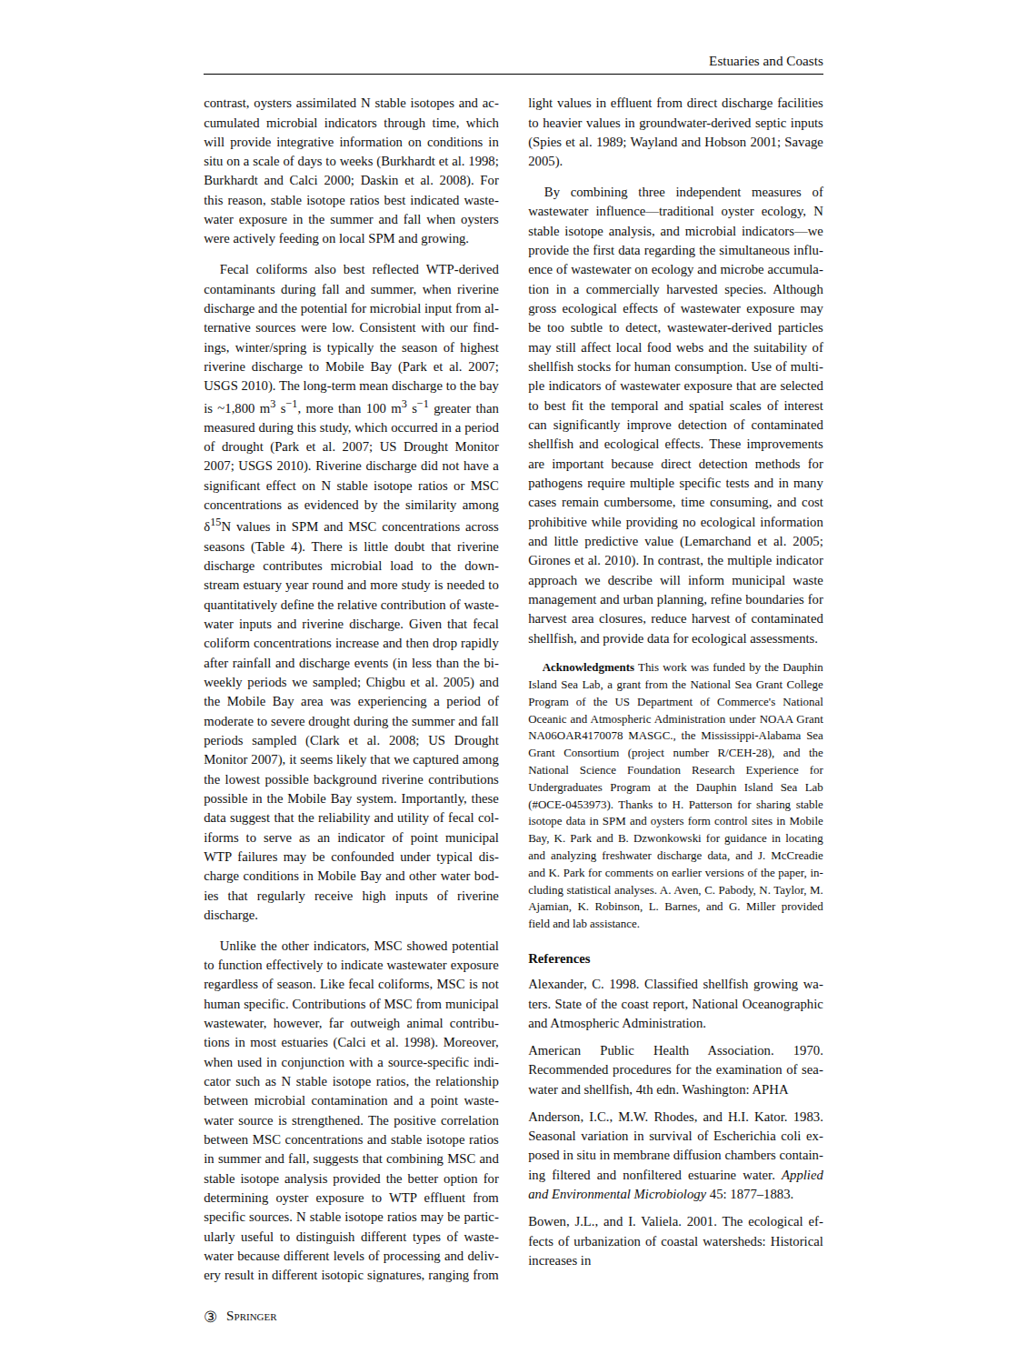Estuaries and Coasts
contrast, oysters assimilated N stable isotopes and accumulated microbial indicators through time, which will provide integrative information on conditions in situ on a scale of days to weeks (Burkhardt et al. 1998; Burkhardt and Calci 2000; Daskin et al. 2008). For this reason, stable isotope ratios best indicated wastewater exposure in the summer and fall when oysters were actively feeding on local SPM and growing.
Fecal coliforms also best reflected WTP-derived contaminants during fall and summer, when riverine discharge and the potential for microbial input from alternative sources were low. Consistent with our findings, winter/spring is typically the season of highest riverine discharge to Mobile Bay (Park et al. 2007; USGS 2010). The long-term mean discharge to the bay is ~1,800 m3 s−1, more than 100 m3 s−1 greater than measured during this study, which occurred in a period of drought (Park et al. 2007; US Drought Monitor 2007; USGS 2010). Riverine discharge did not have a significant effect on N stable isotope ratios or MSC concentrations as evidenced by the similarity among δ15N values in SPM and MSC concentrations across seasons (Table 4). There is little doubt that riverine discharge contributes microbial load to the downstream estuary year round and more study is needed to quantitatively define the relative contribution of wastewater inputs and riverine discharge. Given that fecal coliform concentrations increase and then drop rapidly after rainfall and discharge events (in less than the biweekly periods we sampled; Chigbu et al. 2005) and the Mobile Bay area was experiencing a period of moderate to severe drought during the summer and fall periods sampled (Clark et al. 2008; US Drought Monitor 2007), it seems likely that we captured among the lowest possible background riverine contributions possible in the Mobile Bay system. Importantly, these data suggest that the reliability and utility of fecal coliforms to serve as an indicator of point municipal WTP failures may be confounded under typical discharge conditions in Mobile Bay and other water bodies that regularly receive high inputs of riverine discharge.
Unlike the other indicators, MSC showed potential to function effectively to indicate wastewater exposure regardless of season. Like fecal coliforms, MSC is not human specific. Contributions of MSC from municipal wastewater, however, far outweigh animal contributions in most estuaries (Calci et al. 1998). Moreover, when used in conjunction with a source-specific indicator such as N stable isotope ratios, the relationship between microbial contamination and a point wastewater source is strengthened. The positive correlation between MSC concentrations and stable isotope ratios in summer and fall, suggests that combining MSC and stable isotope analysis provided the better option for determining oyster exposure to WTP effluent from specific sources. N stable isotope ratios may be particularly useful to distinguish different types of wastewater because different levels of processing and delivery result in different isotopic signatures, ranging from light values in effluent from direct discharge facilities to heavier values in groundwater-derived septic inputs (Spies et al. 1989; Wayland and Hobson 2001; Savage 2005).
By combining three independent measures of wastewater influence—traditional oyster ecology, N stable isotope analysis, and microbial indicators—we provide the first data regarding the simultaneous influence of wastewater on ecology and microbe accumulation in a commercially harvested species. Although gross ecological effects of wastewater exposure may be too subtle to detect, wastewater-derived particles may still affect local food webs and the suitability of shellfish stocks for human consumption. Use of multiple indicators of wastewater exposure that are selected to best fit the temporal and spatial scales of interest can significantly improve detection of contaminated shellfish and ecological effects. These improvements are important because direct detection methods for pathogens require multiple specific tests and in many cases remain cumbersome, time consuming, and cost prohibitive while providing no ecological information and little predictive value (Lemarchand et al. 2005; Girones et al. 2010). In contrast, the multiple indicator approach we describe will inform municipal waste management and urban planning, refine boundaries for harvest area closures, reduce harvest of contaminated shellfish, and provide data for ecological assessments.
Acknowledgments This work was funded by the Dauphin Island Sea Lab, a grant from the National Sea Grant College Program of the US Department of Commerce's National Oceanic and Atmospheric Administration under NOAA Grant NA06OAR4170078 MASGC., the Mississippi-Alabama Sea Grant Consortium (project number R/CEH-28), and the National Science Foundation Research Experience for Undergraduates Program at the Dauphin Island Sea Lab (#OCE-0453973). Thanks to H. Patterson for sharing stable isotope data in SPM and oysters form control sites in Mobile Bay, K. Park and B. Dzwonkowski for guidance in locating and analyzing freshwater discharge data, and J. McCreadie and K. Park for comments on earlier versions of the paper, including statistical analyses. A. Aven, C. Pabody, N. Taylor, M. Ajamian, K. Robinson, L. Barnes, and G. Miller provided field and lab assistance.
References
Alexander, C. 1998. Classified shellfish growing waters. State of the coast report, National Oceanographic and Atmospheric Administration.
American Public Health Association. 1970. Recommended procedures for the examination of seawater and shellfish, 4th edn. Washington: APHA
Anderson, I.C., M.W. Rhodes, and H.I. Kator. 1983. Seasonal variation in survival of Escherichia coli exposed in situ in membrane diffusion chambers containing filtered and nonfiltered estuarine water. Applied and Environmental Microbiology 45: 1877–1883.
Bowen, J.L., and I. Valiela. 2001. The ecological effects of urbanization of coastal watersheds: Historical increases in
③ Springer